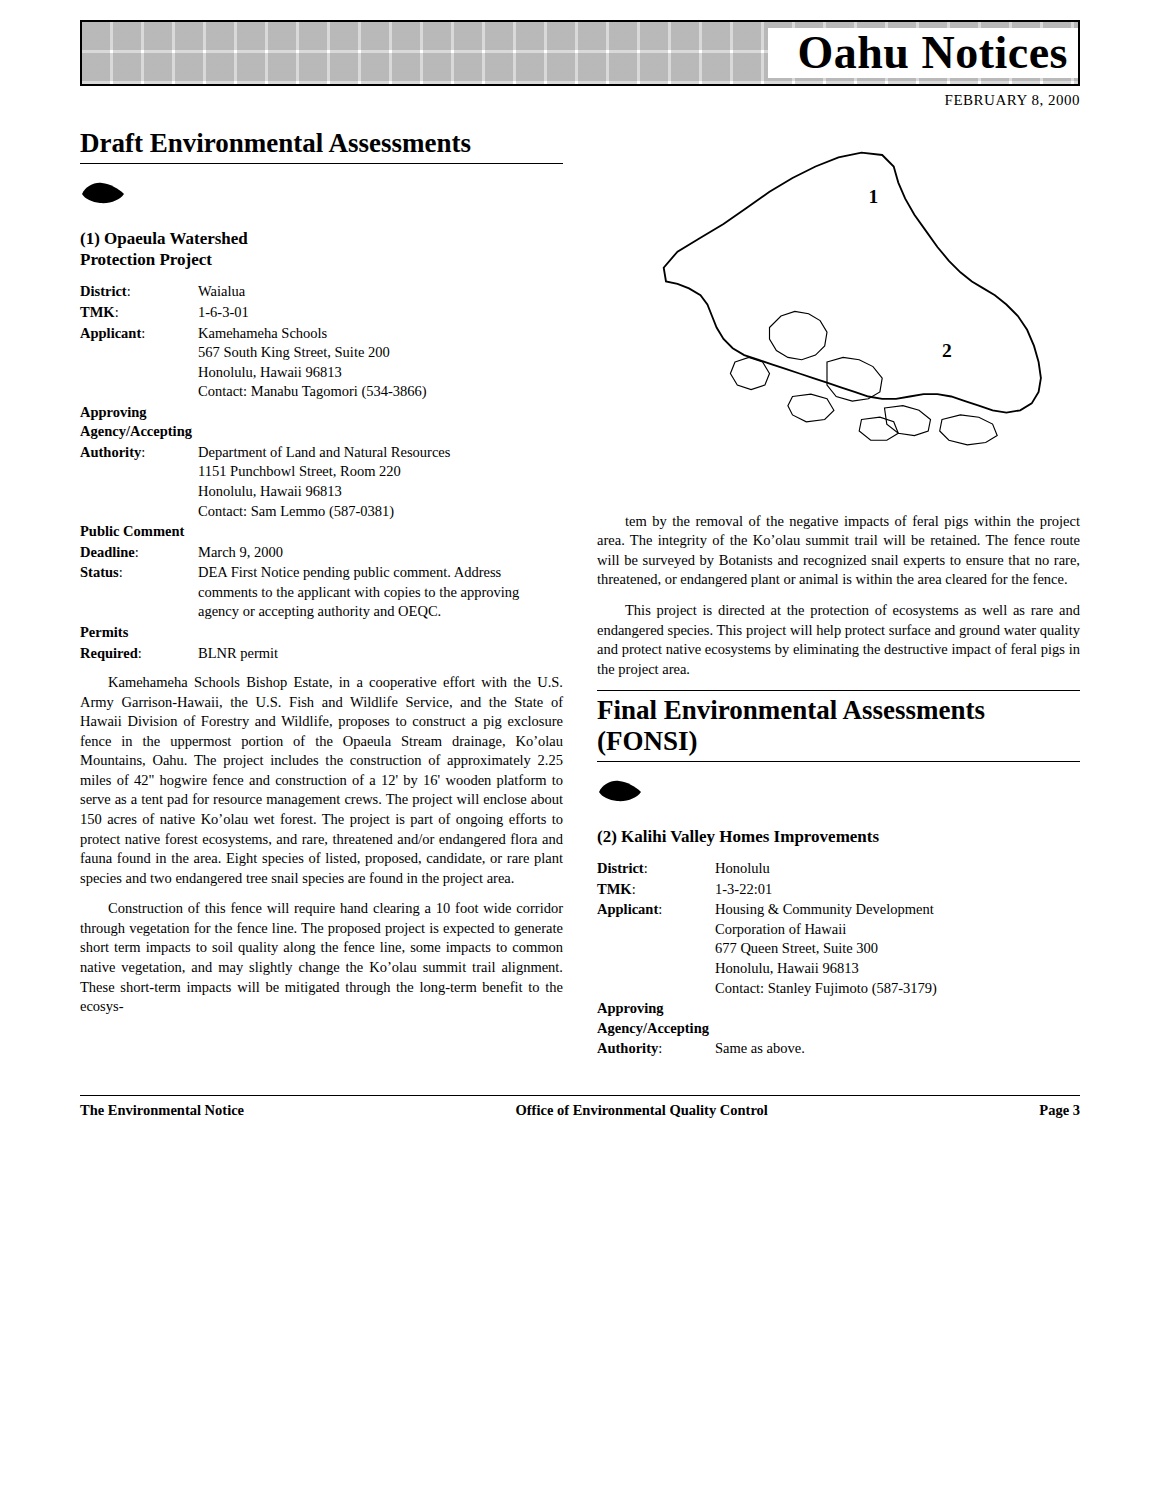Oahu Notices
FEBRUARY 8, 2000
Draft Environmental Assessments
(1) Opaeula Watershed
Protection Project
District:
Waialua
TMK:
1-6-3-01
Applicant:
Kamehameha Schools 567 South King Street, Suite 200 Honolulu, Hawaii 96813 Contact: Manabu Tagomori (534-3866)
Approving Agency/Accepting
Authority:
Department of Land and Natural Resources 1151 Punchbowl Street, Room 220 Honolulu, Hawaii 96813 Contact: Sam Lemmo (587-0381)
Public Comment
Deadline:
March 9, 2000
Status:
DEA First Notice pending public comment. Address comments to the applicant with copies to the approving agency or accepting authority and OEQC.
Permits
Required:
BLNR permit
Kamehameha Schools Bishop Estate, in a cooperative effort with the U.S. Army Garrison-Hawaii, the U.S. Fish and Wildlife Service, and the State of Hawaii Division of Forestry and Wildlife, proposes to construct a pig exclosure fence in the uppermost portion of the Opaeula Stream drainage, Ko’olau Mountains, Oahu. The project includes the construction of approximately 2.25 miles of 42" hogwire fence and construction of a 12' by 16' wooden platform to serve as a tent pad for resource management crews. The project will enclose about 150 acres of native Ko’olau wet forest. The project is part of ongoing efforts to protect native forest ecosystems, and rare, threatened and/or endangered flora and fauna found in the area. Eight species of listed, proposed, candidate, or rare plant species and two endangered tree snail species are found in the project area.
Construction of this fence will require hand clearing a 10 foot wide corridor through vegetation for the fence line. The proposed project is expected to generate short term impacts to soil quality along the fence line, some impacts to common native vegetation, and may slightly change the Ko’olau summit trail alignment. These short-term impacts will be mitigated through the long-term benefit to the ecosys-
1 2
tem by the removal of the negative impacts of feral pigs within the project area. The integrity of the Ko’olau summit trail will be retained. The fence route will be surveyed by Botanists and recognized snail experts to ensure that no rare, threatened, or endangered plant or animal is within the area cleared for the fence.
This project is directed at the protection of ecosystems as well as rare and endangered species. This project will help protect surface and ground water quality and protect native ecosystems by eliminating the destructive impact of feral pigs in the project area.
Final Environmental Assessments (FONSI)
(2) Kalihi Valley Homes Improvements
District:
Honolulu
TMK:
1-3-22:01
Applicant:
Housing & Community Development Corporation of Hawaii 677 Queen Street, Suite 300 Honolulu, Hawaii 96813 Contact: Stanley Fujimoto (587-3179)
Approving Agency/Accepting
Authority:
Same as above.
The Environmental Notice
Office of Environmental Quality Control
Page 3